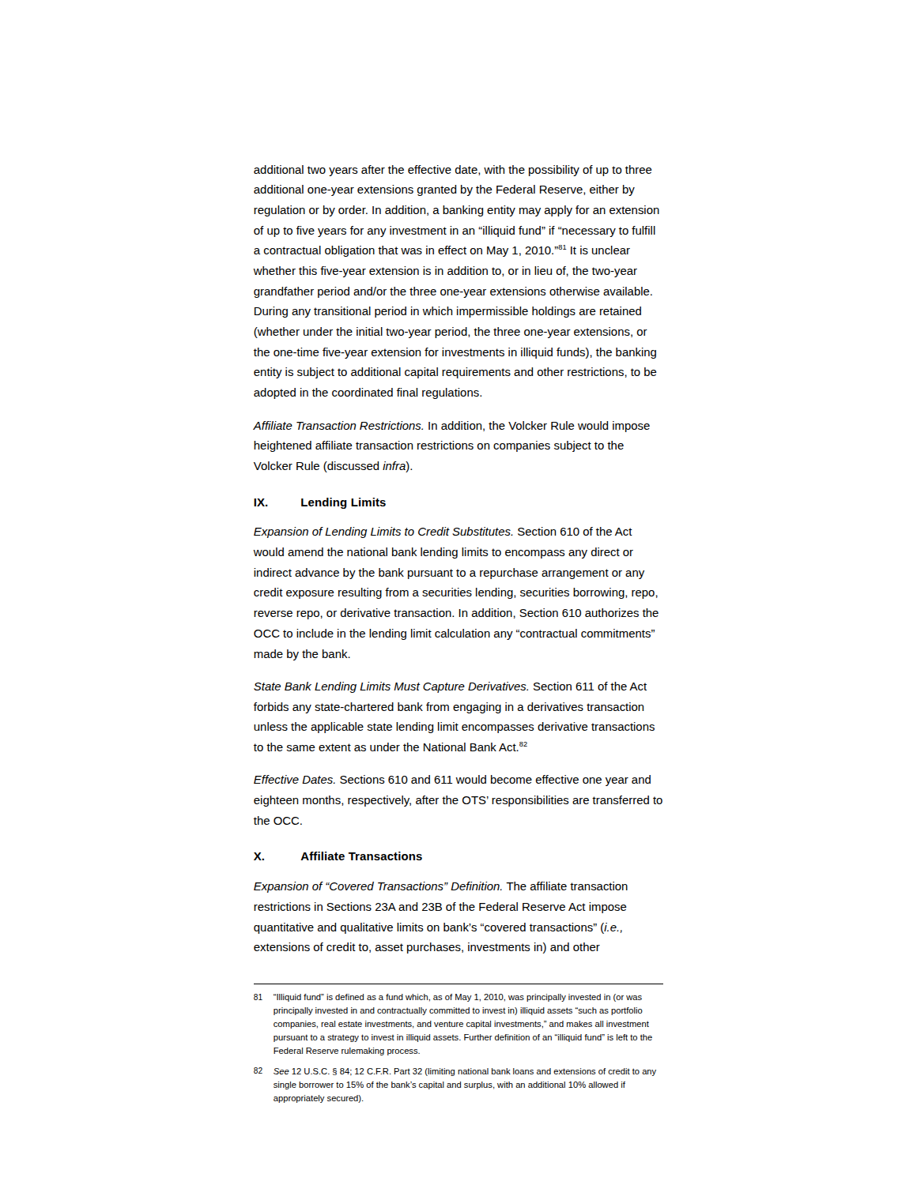additional two years after the effective date, with the possibility of up to three additional one-year extensions granted by the Federal Reserve, either by regulation or by order. In addition, a banking entity may apply for an extension of up to five years for any investment in an “illiquid fund” if “necessary to fulfill a contractual obligation that was in effect on May 1, 2010.”81 It is unclear whether this five-year extension is in addition to, or in lieu of, the two-year grandfather period and/or the three one-year extensions otherwise available. During any transitional period in which impermissible holdings are retained (whether under the initial two-year period, the three one-year extensions, or the one-time five-year extension for investments in illiquid funds), the banking entity is subject to additional capital requirements and other restrictions, to be adopted in the coordinated final regulations.
Affiliate Transaction Restrictions. In addition, the Volcker Rule would impose heightened affiliate transaction restrictions on companies subject to the Volcker Rule (discussed infra).
IX. Lending Limits
Expansion of Lending Limits to Credit Substitutes. Section 610 of the Act would amend the national bank lending limits to encompass any direct or indirect advance by the bank pursuant to a repurchase arrangement or any credit exposure resulting from a securities lending, securities borrowing, repo, reverse repo, or derivative transaction. In addition, Section 610 authorizes the OCC to include in the lending limit calculation any “contractual commitments” made by the bank.
State Bank Lending Limits Must Capture Derivatives. Section 611 of the Act forbids any state-chartered bank from engaging in a derivatives transaction unless the applicable state lending limit encompasses derivative transactions to the same extent as under the National Bank Act.82
Effective Dates. Sections 610 and 611 would become effective one year and eighteen months, respectively, after the OTS’ responsibilities are transferred to the OCC.
X. Affiliate Transactions
Expansion of “Covered Transactions” Definition. The affiliate transaction restrictions in Sections 23A and 23B of the Federal Reserve Act impose quantitative and qualitative limits on bank’s “covered transactions” (i.e., extensions of credit to, asset purchases, investments in) and other
81
“Illiquid fund” is defined as a fund which, as of May 1, 2010, was principally invested in (or was principally invested in and contractually committed to invest in) illiquid assets “such as portfolio companies, real estate investments, and venture capital investments,” and makes all investment pursuant to a strategy to invest in illiquid assets. Further definition of an “illiquid fund” is left to the Federal Reserve rulemaking process.
82
See 12 U.S.C. § 84; 12 C.F.R. Part 32 (limiting national bank loans and extensions of credit to any single borrower to 15% of the bank’s capital and surplus, with an additional 10% allowed if appropriately secured).